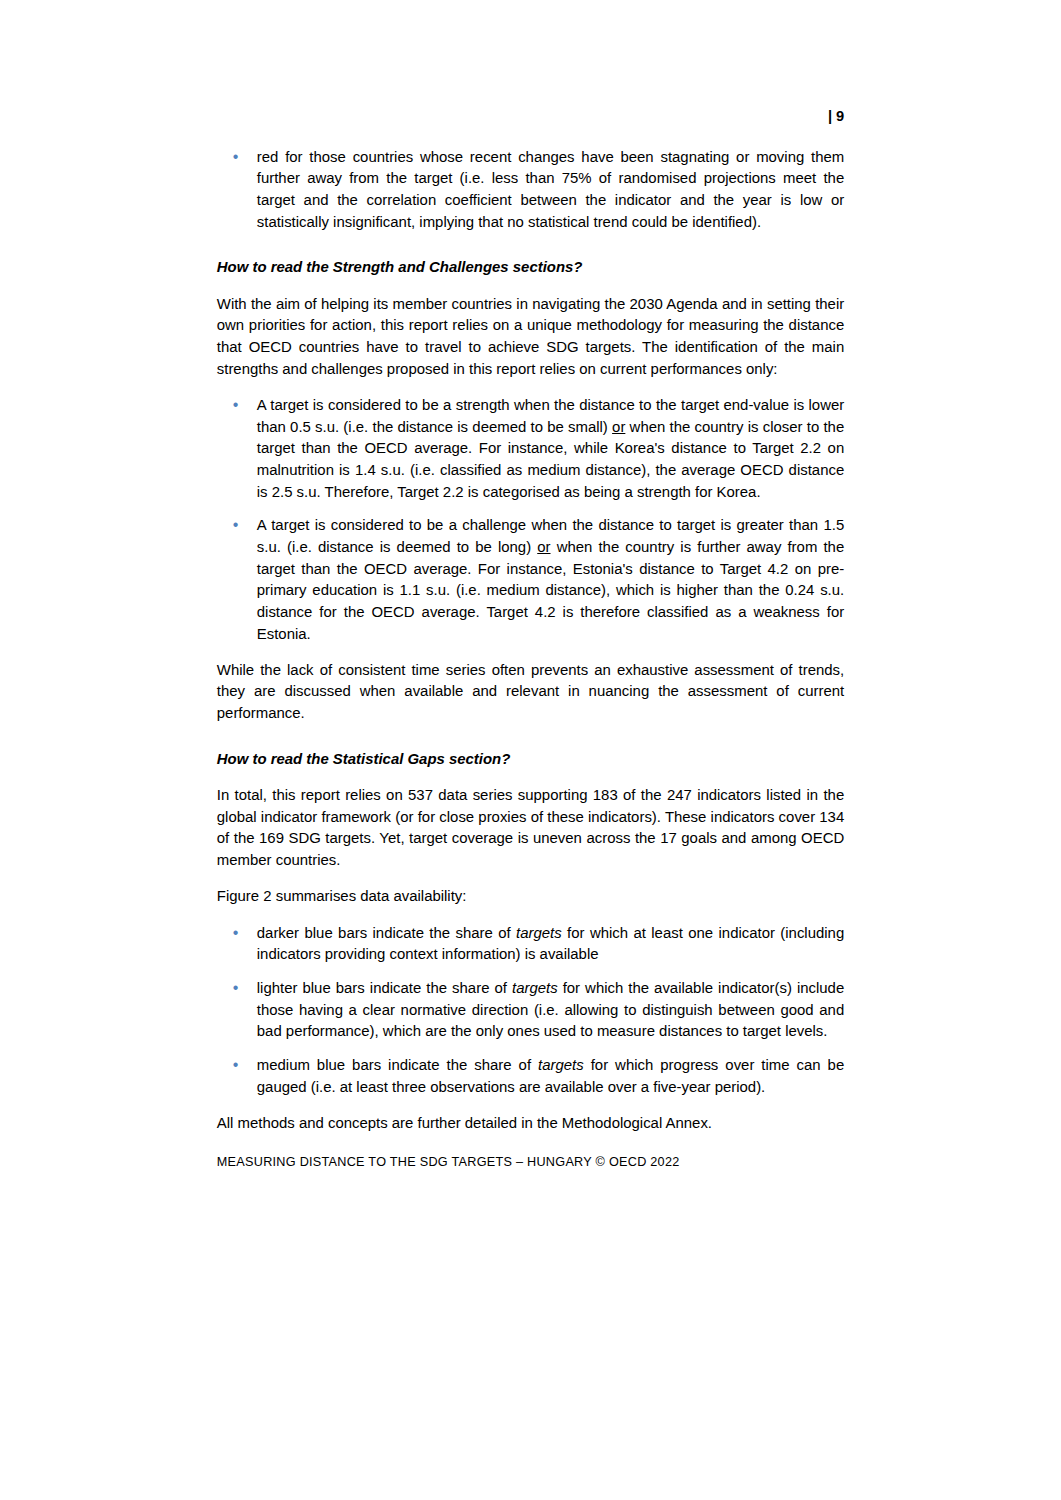| 9
red for those countries whose recent changes have been stagnating or moving them further away from the target (i.e. less than 75% of randomised projections meet the target and the correlation coefficient between the indicator and the year is low or statistically insignificant, implying that no statistical trend could be identified).
How to read the Strength and Challenges sections?
With the aim of helping its member countries in navigating the 2030 Agenda and in setting their own priorities for action, this report relies on a unique methodology for measuring the distance that OECD countries have to travel to achieve SDG targets. The identification of the main strengths and challenges proposed in this report relies on current performances only:
A target is considered to be a strength when the distance to the target end-value is lower than 0.5 s.u. (i.e. the distance is deemed to be small) or when the country is closer to the target than the OECD average. For instance, while Korea's distance to Target 2.2 on malnutrition is 1.4 s.u. (i.e. classified as medium distance), the average OECD distance is 2.5 s.u. Therefore, Target 2.2 is categorised as being a strength for Korea.
A target is considered to be a challenge when the distance to target is greater than 1.5 s.u. (i.e. distance is deemed to be long) or when the country is further away from the target than the OECD average. For instance, Estonia's distance to Target 4.2 on pre-primary education is 1.1 s.u. (i.e. medium distance), which is higher than the 0.24 s.u. distance for the OECD average. Target 4.2 is therefore classified as a weakness for Estonia.
While the lack of consistent time series often prevents an exhaustive assessment of trends, they are discussed when available and relevant in nuancing the assessment of current performance.
How to read the Statistical Gaps section?
In total, this report relies on 537 data series supporting 183 of the 247 indicators listed in the global indicator framework (or for close proxies of these indicators). These indicators cover 134 of the 169 SDG targets. Yet, target coverage is uneven across the 17 goals and among OECD member countries.
Figure 2 summarises data availability:
darker blue bars indicate the share of targets for which at least one indicator (including indicators providing context information) is available
lighter blue bars indicate the share of targets for which the available indicator(s) include those having a clear normative direction (i.e. allowing to distinguish between good and bad performance), which are the only ones used to measure distances to target levels.
medium blue bars indicate the share of targets for which progress over time can be gauged (i.e. at least three observations are available over a five-year period).
All methods and concepts are further detailed in the Methodological Annex.
MEASURING DISTANCE TO THE SDG TARGETS – HUNGARY © OECD 2022